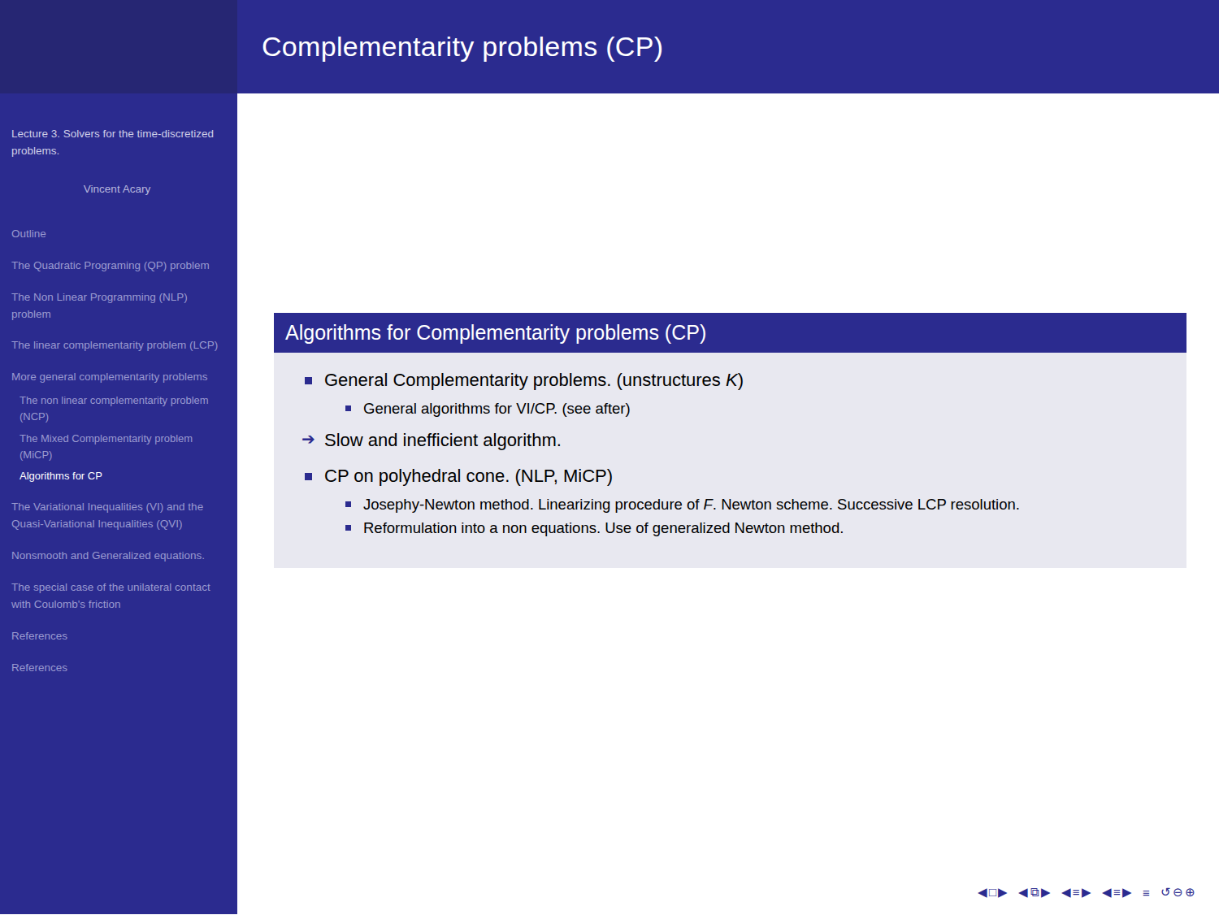Complementarity problems (CP)
Lecture 3. Solvers for the time-discretized problems.
Vincent Acary
Outline
The Quadratic Programing (QP) problem
The Non Linear Programming (NLP) problem
The linear complementarity problem (LCP)
More general complementarity problems
The non linear complementarity problem (NCP)
The Mixed Complementarity problem (MiCP)
Algorithms for CP
The Variational Inequalities (VI) and the Quasi-Variational Inequalities (QVI)
Nonsmooth and Generalized equations.
The special case of the unilateral contact with Coulomb's friction
References
References
Algorithms for Complementarity problems (CP)
General Complementarity problems. (unstructures K)
General algorithms for VI/CP. (see after)
Slow and inefficient algorithm.
CP on polyhedral cone. (NLP, MiCP)
Josephy-Newton method. Linearizing procedure of F. Newton scheme. Successive LCP resolution.
Reformulation into a non equations. Use of generalized Newton method.
◀ □ ▶ ◀ ⧉ ▶ ◀ ≡ ▶ ◀ ≡ ▶ ≡ ↺ ⊖ ⊕